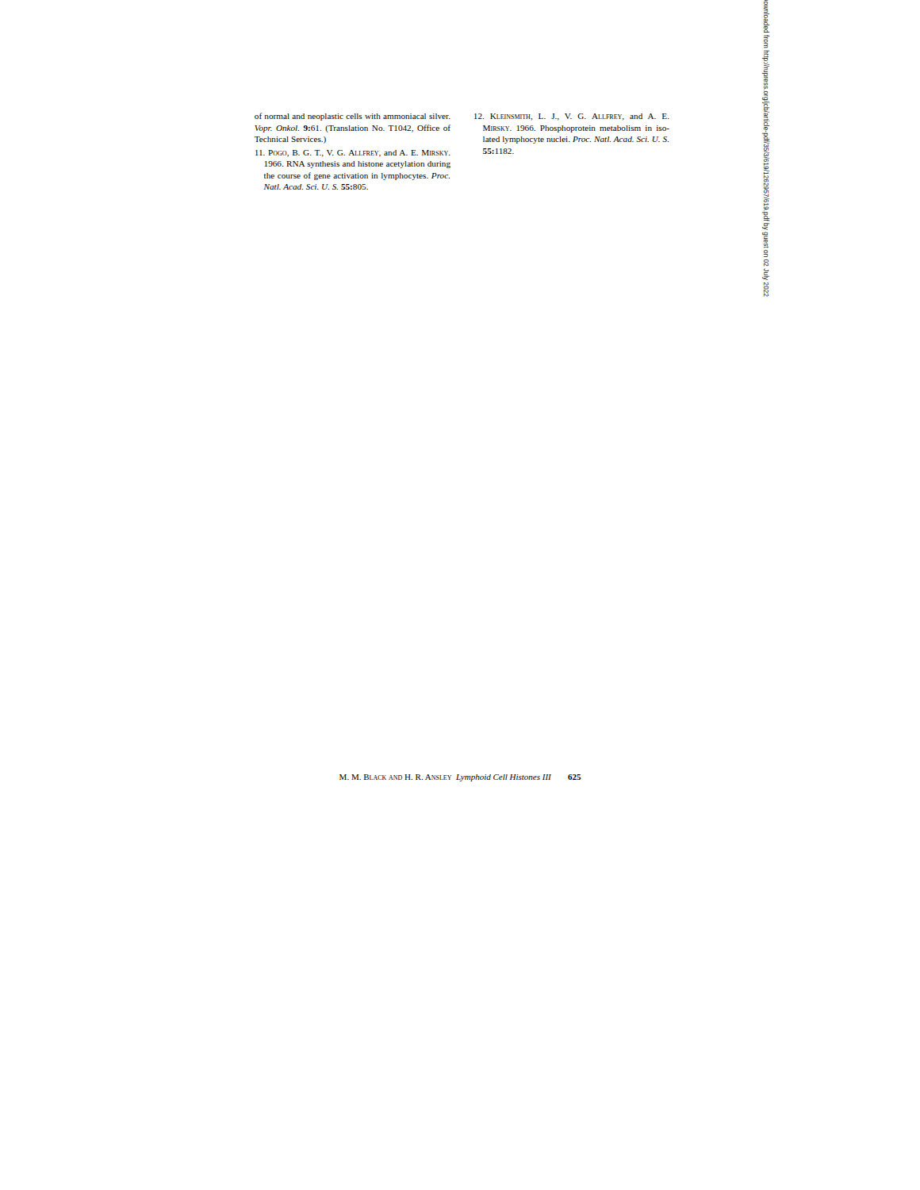of normal and neoplastic cells with ammoniacal silver. Vopr. Onkol. 9: 61. (Translation No. T1042, Office of Technical Services.)
11. Pogo, B. G. T., V. G. Allfrey, and A. E. Mirsky. 1966. RNA synthesis and histone acetylation during the course of gene activa­tion in lymphocytes. Proc. Natl. Acad. Sci. U. S. 55: 805.
12. Kleinsmith, L. J., V. G. Allfrey, and A. E. Mirsky. 1966. Phosphoprotein metabolism in isolated lymphocyte nuclei. Proc. Natl. Acad. Sci. U. S. 55: 1182.
Downloaded from http://rupress.org/jcb/article-pdf/35/3/619/1262957/619.pdf by guest on 02 July 2022
M. M. Black and H. R. Ansley Lymphoid Cell Histones III 625